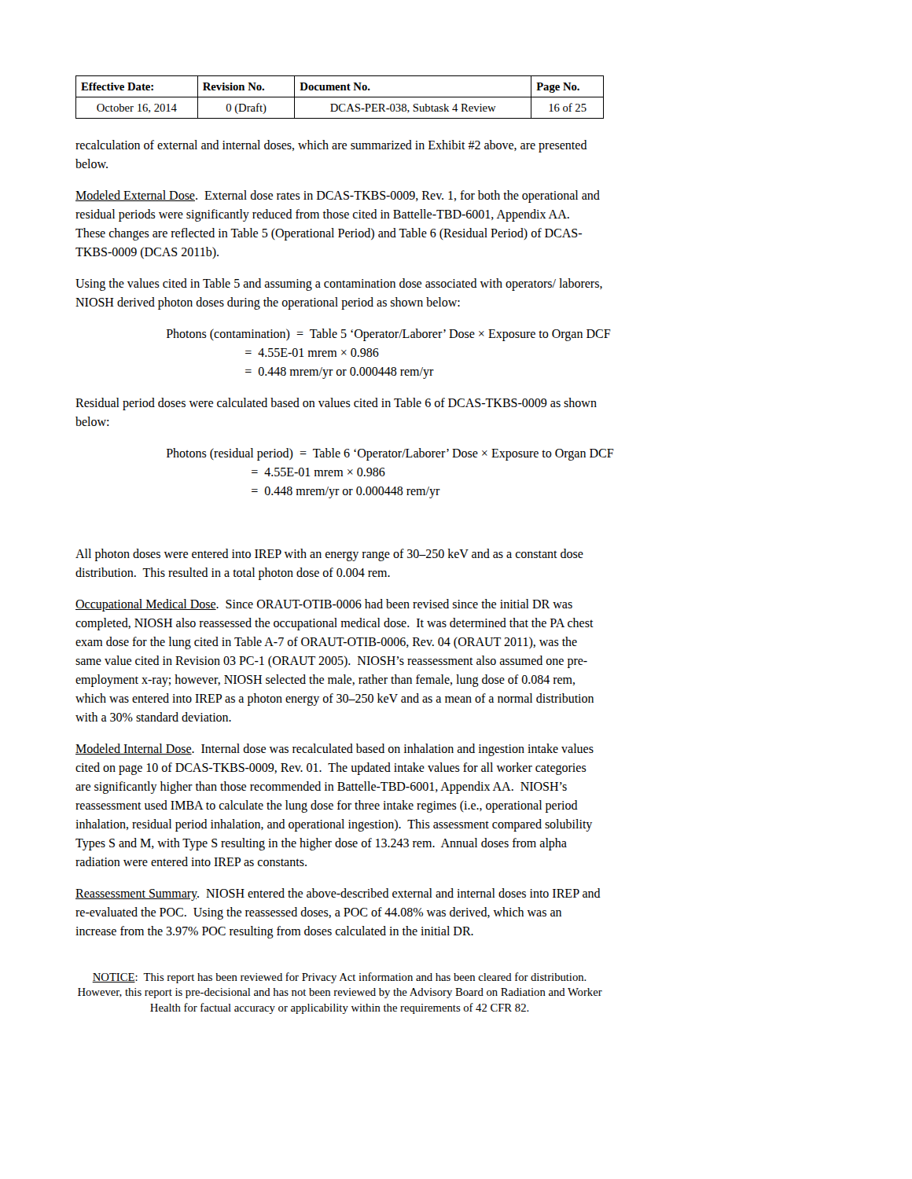| Effective Date: | Revision No. | Document No. | Page No. |
| --- | --- | --- | --- |
| October 16, 2014 | 0 (Draft) | DCAS-PER-038, Subtask 4 Review | 16 of 25 |
recalculation of external and internal doses, which are summarized in Exhibit #2 above, are presented below.
Modeled External Dose. External dose rates in DCAS-TKBS-0009, Rev. 1, for both the operational and residual periods were significantly reduced from those cited in Battelle-TBD-6001, Appendix AA. These changes are reflected in Table 5 (Operational Period) and Table 6 (Residual Period) of DCAS-TKBS-0009 (DCAS 2011b).
Using the values cited in Table 5 and assuming a contamination dose associated with operators/ laborers, NIOSH derived photon doses during the operational period as shown below:
Photons (contamination) = Table 5 ‘Operator/Laborer’ Dose × Exposure to Organ DCF
= 4.55E-01 mrem × 0.986
= 0.448 mrem/yr or 0.000448 rem/yr
Residual period doses were calculated based on values cited in Table 6 of DCAS-TKBS-0009 as shown below:
Photons (residual period) = Table 6 ‘Operator/Laborer’ Dose × Exposure to Organ DCF
= 4.55E-01 mrem × 0.986
= 0.448 mrem/yr or 0.000448 rem/yr
All photon doses were entered into IREP with an energy range of 30–250 keV and as a constant dose distribution. This resulted in a total photon dose of 0.004 rem.
Occupational Medical Dose. Since ORAUT-OTIB-0006 had been revised since the initial DR was completed, NIOSH also reassessed the occupational medical dose. It was determined that the PA chest exam dose for the lung cited in Table A-7 of ORAUT-OTIB-0006, Rev. 04 (ORAUT 2011), was the same value cited in Revision 03 PC-1 (ORAUT 2005). NIOSH’s reassessment also assumed one pre-employment x-ray; however, NIOSH selected the male, rather than female, lung dose of 0.084 rem, which was entered into IREP as a photon energy of 30–250 keV and as a mean of a normal distribution with a 30% standard deviation.
Modeled Internal Dose. Internal dose was recalculated based on inhalation and ingestion intake values cited on page 10 of DCAS-TKBS-0009, Rev. 01. The updated intake values for all worker categories are significantly higher than those recommended in Battelle-TBD-6001, Appendix AA. NIOSH’s reassessment used IMBA to calculate the lung dose for three intake regimes (i.e., operational period inhalation, residual period inhalation, and operational ingestion). This assessment compared solubility Types S and M, with Type S resulting in the higher dose of 13.243 rem. Annual doses from alpha radiation were entered into IREP as constants.
Reassessment Summary. NIOSH entered the above-described external and internal doses into IREP and re-evaluated the POC. Using the reassessed doses, a POC of 44.08% was derived, which was an increase from the 3.97% POC resulting from doses calculated in the initial DR.
NOTICE: This report has been reviewed for Privacy Act information and has been cleared for distribution.
However, this report is pre-decisional and has not been reviewed by the Advisory Board on Radiation and Worker
Health for factual accuracy or applicability within the requirements of 42 CFR 82.